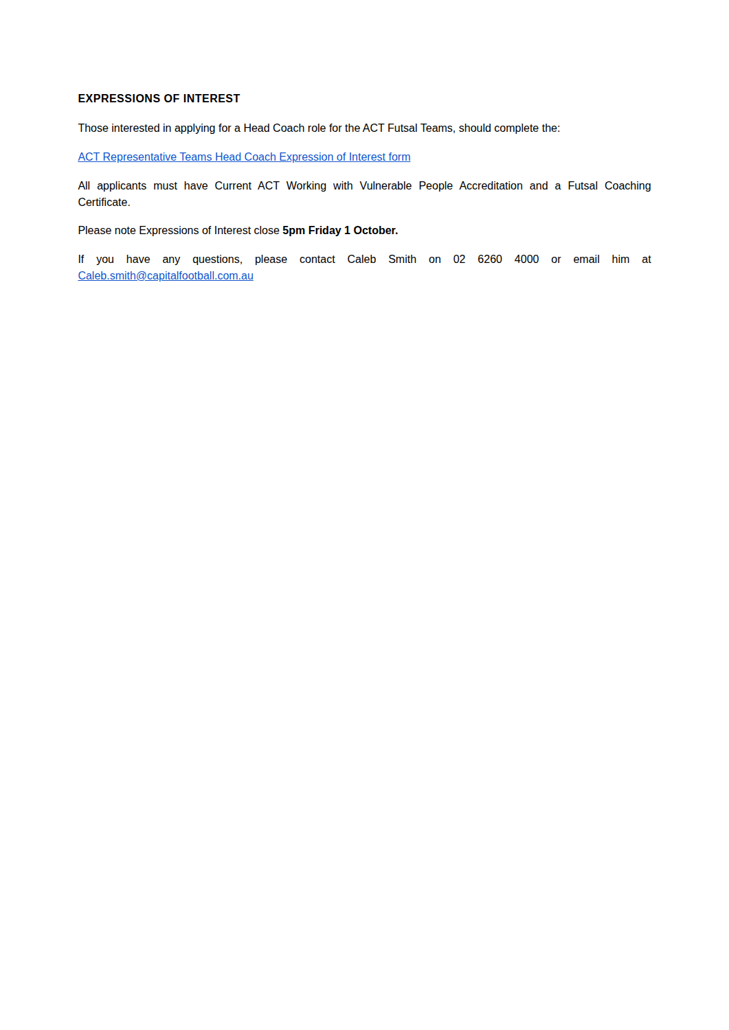EXPRESSIONS OF INTEREST
Those interested in applying for a Head Coach role for the ACT Futsal Teams, should complete the:
ACT Representative Teams Head Coach Expression of Interest form
All applicants must have Current ACT Working with Vulnerable People Accreditation and a Futsal Coaching Certificate.
Please note Expressions of Interest close 5pm Friday 1 October.
If you have any questions, please contact Caleb Smith on 02 6260 4000 or email him at Caleb.smith@capitalfootball.com.au